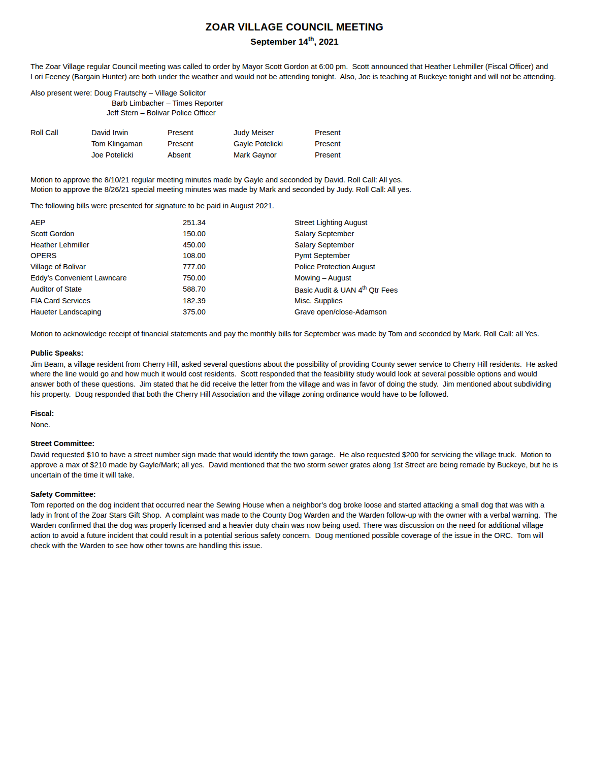ZOAR VILLAGE COUNCIL MEETING
September 14th, 2021
The Zoar Village regular Council meeting was called to order by Mayor Scott Gordon at 6:00 pm. Scott announced that Heather Lehmiller (Fiscal Officer) and Lori Feeney (Bargain Hunter) are both under the weather and would not be attending tonight. Also, Joe is teaching at Buckeye tonight and will not be attending.
Also present were: Doug Frautschy – Village Solicitor Barb Limbacher – Times Reporter Jeff Stern – Bolivar Police Officer
| Roll Call | David Irwin | Present | Judy Meiser | Present |
| | Tom Klingaman | Present | Gayle Potelicki | Present |
| | Joe Potelicki | Absent | Mark Gaynor | Present |
Motion to approve the 8/10/21 regular meeting minutes made by Gayle and seconded by David. Roll Call: All yes.
Motion to approve the 8/26/21 special meeting minutes was made by Mark and seconded by Judy. Roll Call: All yes.
The following bills were presented for signature to be paid in August 2021.
| AEP | 251.34 | Street Lighting August |
| Scott Gordon | 150.00 | Salary September |
| Heather Lehmiller | 450.00 | Salary September |
| OPERS | 108.00 | Pymt September |
| Village of Bolivar | 777.00 | Police Protection August |
| Eddy’s Convenient Lawncare | 750.00 | Mowing – August |
| Auditor of State | 588.70 | Basic Audit & UAN 4 th Qtr Fees |
| FIA Card Services | 182.39 | Misc. Supplies |
| Haueter Landscaping | 375.00 | Grave open/close-Adamson |
Motion to acknowledge receipt of financial statements and pay the monthly bills for September was made by Tom and seconded by Mark. Roll Call: all Yes.
Public Speaks:
Jim Beam, a village resident from Cherry Hill, asked several questions about the possibility of providing County sewer service to Cherry Hill residents. He asked where the line would go and how much it would cost residents. Scott responded that the feasibility study would look at several possible options and would answer both of these questions. Jim stated that he did receive the letter from the village and was in favor of doing the study. Jim mentioned about subdividing his property. Doug responded that both the Cherry Hill Association and the village zoning ordinance would have to be followed.
Fiscal:
None.
Street Committee:
David requested $10 to have a street number sign made that would identify the town garage. He also requested $200 for servicing the village truck. Motion to approve a max of $210 made by Gayle/Mark; all yes. David mentioned that the two storm sewer grates along 1st Street are being remade by Buckeye, but he is uncertain of the time it will take.
Safety Committee:
Tom reported on the dog incident that occurred near the Sewing House when a neighbor’s dog broke loose and started attacking a small dog that was with a lady in front of the Zoar Stars Gift Shop. A complaint was made to the County Dog Warden and the Warden follow-up with the owner with a verbal warning. The Warden confirmed that the dog was properly licensed and a heavier duty chain was now being used. There was discussion on the need for additional village action to avoid a future incident that could result in a potential serious safety concern. Doug mentioned possible coverage of the issue in the ORC. Tom will check with the Warden to see how other towns are handling this issue.